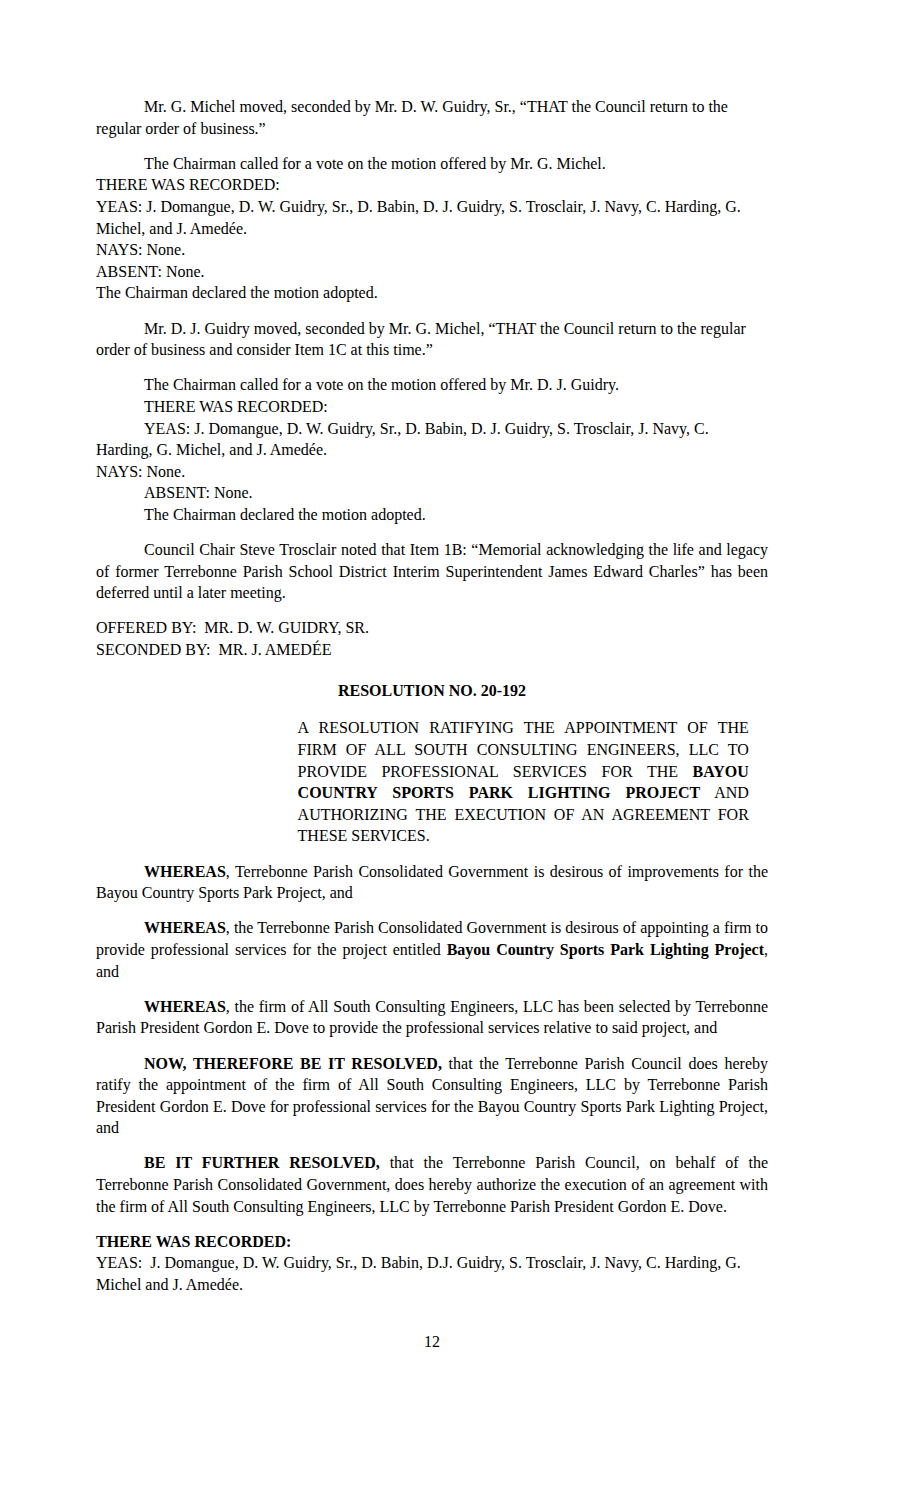Mr. G. Michel moved, seconded by Mr. D. W. Guidry, Sr., “THAT the Council return to the regular order of business.”
The Chairman called for a vote on the motion offered by Mr. G. Michel.
THERE WAS RECORDED:
YEAS: J. Domangue, D. W. Guidry, Sr., D. Babin, D. J. Guidry, S. Trosclair, J. Navy, C. Harding, G. Michel, and J. Amedée.
NAYS: None.
ABSENT: None.
The Chairman declared the motion adopted.
Mr. D. J. Guidry moved, seconded by Mr. G. Michel, “THAT the Council return to the regular order of business and consider Item 1C at this time.”
The Chairman called for a vote on the motion offered by Mr. D. J. Guidry.
THERE WAS RECORDED:
YEAS: J. Domangue, D. W. Guidry, Sr., D. Babin, D. J. Guidry, S. Trosclair, J. Navy, C. Harding, G. Michel, and J. Amedée.
NAYS: None.
ABSENT: None.
The Chairman declared the motion adopted.
Council Chair Steve Trosclair noted that Item 1B: “Memorial acknowledging the life and legacy of former Terrebonne Parish School District Interim Superintendent James Edward Charles” has been deferred until a later meeting.
OFFERED BY: MR. D. W. GUIDRY, SR.
SECONDED BY: MR. J. AMEDÉE
RESOLUTION NO. 20-192
A RESOLUTION RATIFYING THE APPOINTMENT OF THE FIRM OF ALL SOUTH CONSULTING ENGINEERS, LLC TO PROVIDE PROFESSIONAL SERVICES FOR THE BAYOU COUNTRY SPORTS PARK LIGHTING PROJECT AND AUTHORIZING THE EXECUTION OF AN AGREEMENT FOR THESE SERVICES.
WHEREAS, Terrebonne Parish Consolidated Government is desirous of improvements for the Bayou Country Sports Park Project, and
WHEREAS, the Terrebonne Parish Consolidated Government is desirous of appointing a firm to provide professional services for the project entitled Bayou Country Sports Park Lighting Project, and
WHEREAS, the firm of All South Consulting Engineers, LLC has been selected by Terrebonne Parish President Gordon E. Dove to provide the professional services relative to said project, and
NOW, THEREFORE BE IT RESOLVED, that the Terrebonne Parish Council does hereby ratify the appointment of the firm of All South Consulting Engineers, LLC by Terrebonne Parish President Gordon E. Dove for professional services for the Bayou Country Sports Park Lighting Project, and
BE IT FURTHER RESOLVED, that the Terrebonne Parish Council, on behalf of the Terrebonne Parish Consolidated Government, does hereby authorize the execution of an agreement with the firm of All South Consulting Engineers, LLC by Terrebonne Parish President Gordon E. Dove.
THERE WAS RECORDED:
YEAS: J. Domangue, D. W. Guidry, Sr., D. Babin, D.J. Guidry, S. Trosclair, J. Navy, C. Harding, G. Michel and J. Amedée.
12